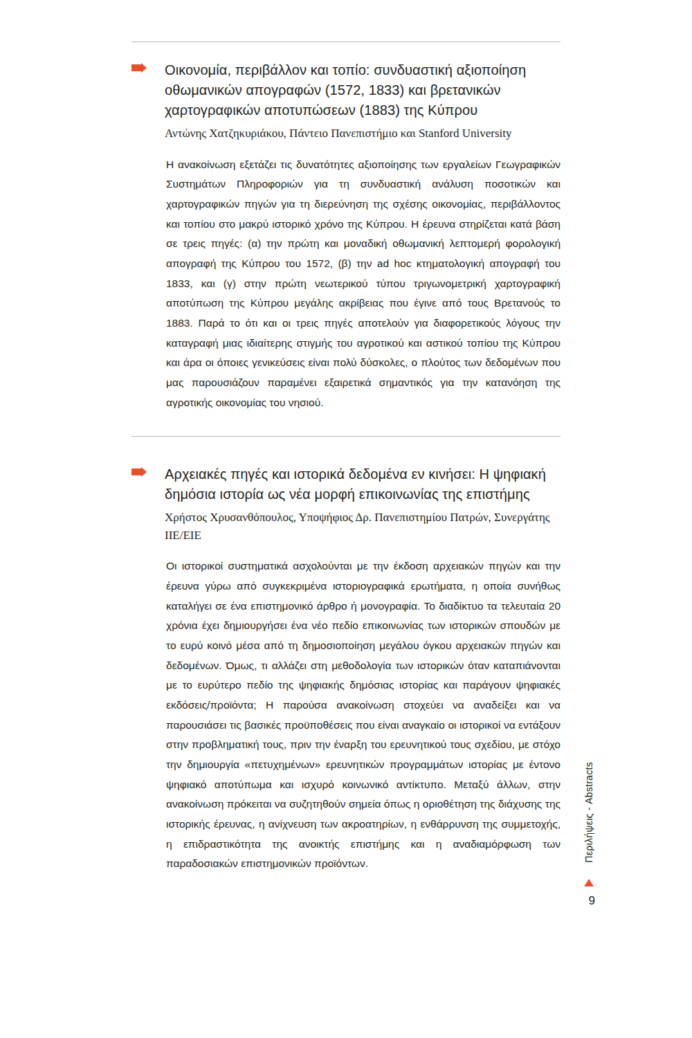Οικονομία, περιβάλλον και τοπίο: συνδυαστική αξιοποίηση οθωμανικών απογραφών (1572, 1833) και βρετανικών χαρτογραφικών αποτυπώσεων (1883) της Κύπρου
Αντώνης Χατζηκυριάκου, Πάντειο Πανεπιστήμιο και Stanford University
Η ανακοίνωση εξετάζει τις δυνατότητες αξιοποίησης των εργαλείων Γεωγραφικών Συστημάτων Πληροφοριών για τη συνδυαστική ανάλυση ποσοτικών και χαρτογραφικών πηγών για τη διερεύνηση της σχέσης οικονομίας, περιβάλλοντος και τοπίου στο μακρύ ιστορικό χρόνο της Κύπρου. Η έρευνα στηρίζεται κατά βάση σε τρεις πηγές: (α) την πρώτη και μοναδική οθωμανική λεπτομερή φορολογική απογραφή της Κύπρου του 1572, (β) την ad hoc κτηματολογική απογραφή του 1833, και (γ) στην πρώτη νεωτερικού τύπου τριγωνομετρική χαρτογραφική αποτύπωση της Κύπρου μεγάλης ακρίβειας που έγινε από τους Βρετανούς το 1883. Παρά το ότι και οι τρεις πηγές αποτελούν για διαφορετικούς λόγους την καταγραφή μιας ιδιαίτερης στιγμής του αγροτικού και αστικού τοπίου της Κύπρου και άρα οι όποιες γενικεύσεις είναι πολύ δύσκολες, ο πλούτος των δεδομένων που μας παρουσιάζουν παραμένει εξαιρετικά σημαντικός για την κατανόηση της αγροτικής οικονομίας του νησιού.
Αρχειακές πηγές και ιστορικά δεδομένα εν κινήσει: Η ψηφιακή δημόσια ιστορία ως νέα μορφή επικοινωνίας της επιστήμης
Χρήστος Χρυσανθόπουλος, Υποψήφιος Δρ. Πανεπιστημίου Πατρών, Συνεργάτης ΙΙΕ/ΕΙΕ
Οι ιστορικοί συστηματικά ασχολούνται με την έκδοση αρχειακών πηγών και την έρευνα γύρω από συγκεκριμένα ιστοριογραφικά ερωτήματα, η οποία συνήθως καταλήγει σε ένα επιστημονικό άρθρο ή μονογραφία. Το διαδίκτυο τα τελευταία 20 χρόνια έχει δημιουργήσει ένα νέο πεδίο επικοινωνίας των ιστορικών σπουδών με το ευρύ κοινό μέσα από τη δημοσιοποίηση μεγάλου όγκου αρχειακών πηγών και δεδομένων. Όμως, τι αλλάζει στη μεθοδολογία των ιστορικών όταν καταπιάνονται με το ευρύτερο πεδίο της ψηφιακής δημόσιας ιστορίας και παράγουν ψηφιακές εκδόσεις/προϊόντα; Η παρούσα ανακοίνωση στοχεύει να αναδείξει και να παρουσιάσει τις βασικές προϋποθέσεις που είναι αναγκαίο οι ιστορικοί να εντάξουν στην προβληματική τους, πριν την έναρξη του ερευνητικού τους σχεδίου, με στόχο την δημιουργία «πετυχημένων» ερευνητικών προγραμμάτων ιστορίας με έντονο ψηφιακό αποτύπωμα και ισχυρό κοινωνικό αντίκτυπο. Μεταξύ άλλων, στην ανακοίνωση πρόκειται να συζητηθούν σημεία όπως η οριοθέτηση της διάχυσης της ιστορικής έρευνας, η ανίχνευση των ακροατηρίων, η ενθάρρυνση της συμμετοχής, η επιδραστικότητα της ανοικτής επιστήμης και η αναδιαμόρφωση των παραδοσιακών επιστημονικών προϊόντων.
Περιλήψεις - Abstracts
9